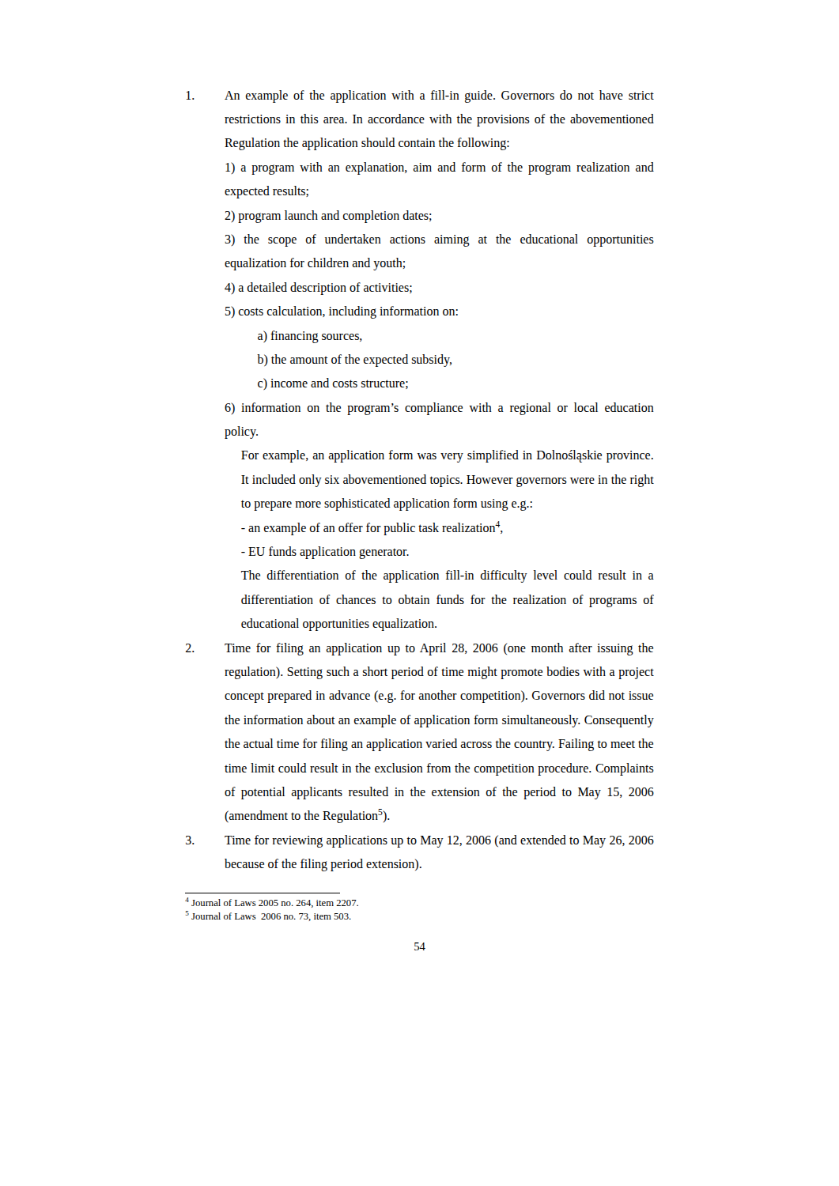1.
An example of the application with a fill-in guide. Governors do not have strict restrictions in this area. In accordance with the provisions of the abovementioned Regulation the application should contain the following:
1) a program with an explanation, aim and form of the program realization and expected results;
2) program launch and completion dates;
3) the scope of undertaken actions aiming at the educational opportunities equalization for children and youth;
4) a detailed description of activities;
5) costs calculation, including information on:
a) financing sources,
b) the amount of the expected subsidy,
c) income and costs structure;
6) information on the program’s compliance with a regional or local education policy.
For example, an application form was very simplified in Dolnośląskie province. It included only six abovementioned topics. However governors were in the right to prepare more sophisticated application form using e.g.:
- an example of an offer for public task realization4,
- EU funds application generator.
The differentiation of the application fill-in difficulty level could result in a differentiation of chances to obtain funds for the realization of programs of educational opportunities equalization.
2.
Time for filing an application up to April 28, 2006 (one month after issuing the regulation). Setting such a short period of time might promote bodies with a project concept prepared in advance (e.g. for another competition). Governors did not issue the information about an example of application form simultaneously. Consequently the actual time for filing an application varied across the country. Failing to meet the time limit could result in the exclusion from the competition procedure. Complaints of potential applicants resulted in the extension of the period to May 15, 2006 (amendment to the Regulation5).
3.
Time for reviewing applications up to May 12, 2006 (and extended to May 26, 2006 because of the filing period extension).
4 Journal of Laws 2005 no. 264, item 2207.
5 Journal of Laws 2006 no. 73, item 503.
54